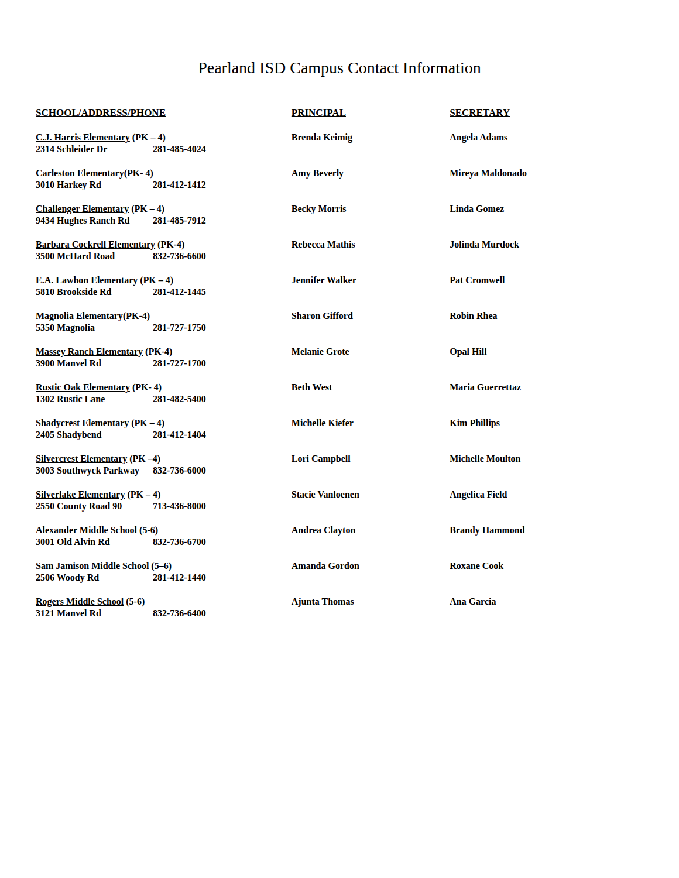Pearland ISD Campus Contact Information
| SCHOOL/ADDRESS/PHONE | PRINCIPAL | SECRETARY |
| --- | --- | --- |
| C.J. Harris Elementary (PK – 4) 2314 Schleider Dr 281-485-4024 | Brenda Keimig | Angela Adams |
| Carleston Elementary (PK- 4) 3010 Harkey Rd 281-412-1412 | Amy Beverly | Mireya Maldonado |
| Challenger Elementary (PK – 4) 9434 Hughes Ranch Rd 281-485-7912 | Becky Morris | Linda Gomez |
| Barbara Cockrell Elementary (PK-4) 3500 McHard Road 832-736-6600 | Rebecca Mathis | Jolinda Murdock |
| E.A. Lawhon Elementary (PK – 4) 5810 Brookside Rd 281-412-1445 | Jennifer Walker | Pat Cromwell |
| Magnolia Elementary (PK-4) 5350 Magnolia 281-727-1750 | Sharon Gifford | Robin Rhea |
| Massey Ranch Elementary (PK-4) 3900 Manvel Rd 281-727-1700 | Melanie Grote | Opal Hill |
| Rustic Oak Elementary (PK- 4) 1302 Rustic Lane 281-482-5400 | Beth West | Maria Guerrettaz |
| Shadycrest Elementary (PK – 4) 2405 Shadybend 281-412-1404 | Michelle Kiefer | Kim Phillips |
| Silvercrest Elementary (PK –4) 3003 Southwyck Parkway 832-736-6000 | Lori Campbell | Michelle Moulton |
| Silverlake Elementary (PK – 4) 2550 County Road 90 713-436-8000 | Stacie Vanloenen | Angelica Field |
| Alexander Middle School (5-6) 3001 Old Alvin Rd 832-736-6700 | Andrea Clayton | Brandy Hammond |
| Sam Jamison Middle School (5–6) 2506 Woody Rd 281-412-1440 | Amanda Gordon | Roxane Cook |
| Rogers Middle School (5-6) 3121 Manvel Rd 832-736-6400 | Ajunta Thomas | Ana Garcia |